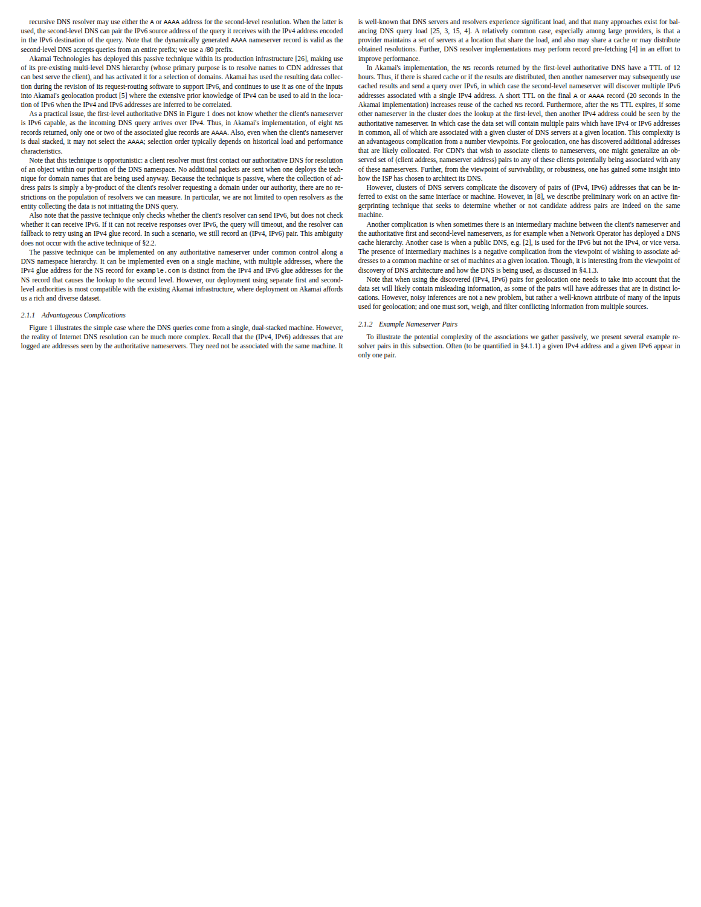recursive DNS resolver may use either the A or AAAA address for the second-level resolution. When the latter is used, the second-level DNS can pair the IPv6 source address of the query it receives with the IPv4 address encoded in the IPv6 destination of the query. Note that the dynamically generated AAAA nameserver record is valid as the second-level DNS accepts queries from an entire prefix; we use a /80 prefix.
Akamai Technologies has deployed this passive technique within its production infrastructure [26], making use of its pre-existing multi-level DNS hierarchy (whose primary purpose is to resolve names to CDN addresses that can best serve the client), and has activated it for a selection of domains. Akamai has used the resulting data collection during the revision of its request-routing software to support IPv6, and continues to use it as one of the inputs into Akamai's geolocation product [5] where the extensive prior knowledge of IPv4 can be used to aid in the location of IPv6 when the IPv4 and IPv6 addresses are inferred to be correlated.
As a practical issue, the first-level authoritative DNS in Figure 1 does not know whether the client's nameserver is IPv6 capable, as the incoming DNS query arrives over IPv4. Thus, in Akamai's implementation, of eight NS records returned, only one or two of the associated glue records are AAAA. Also, even when the client's nameserver is dual stacked, it may not select the AAAA; selection order typically depends on historical load and performance characteristics.
Note that this technique is opportunistic: a client resolver must first contact our authoritative DNS for resolution of an object within our portion of the DNS namespace. No additional packets are sent when one deploys the technique for domain names that are being used anyway. Because the technique is passive, where the collection of address pairs is simply a by-product of the client's resolver requesting a domain under our authority, there are no restrictions on the population of resolvers we can measure. In particular, we are not limited to open resolvers as the entity collecting the data is not initiating the DNS query.
Also note that the passive technique only checks whether the client's resolver can send IPv6, but does not check whether it can receive IPv6. If it can not receive responses over IPv6, the query will timeout, and the resolver can fallback to retry using an IPv4 glue record. In such a scenario, we still record an (IPv4, IPv6) pair. This ambiguity does not occur with the active technique of §2.2.
The passive technique can be implemented on any authoritative nameserver under common control along a DNS namespace hierarchy. It can be implemented even on a single machine, with multiple addresses, where the IPv4 glue address for the NS record for example.com is distinct from the IPv4 and IPv6 glue addresses for the NS record that causes the lookup to the second level. However, our deployment using separate first and second-level authorities is most compatible with the existing Akamai infrastructure, where deployment on Akamai affords us a rich and diverse dataset.
2.1.1 Advantageous Complications
Figure 1 illustrates the simple case where the DNS queries come from a single, dual-stacked machine. However, the reality of Internet DNS resolution can be much more complex. Recall that the (IPv4, IPv6) addresses that are logged are addresses seen by the authoritative nameservers. They need not be associated with the same machine. It is well-known that DNS servers and resolvers experience significant load, and that many approaches exist for balancing DNS query load [25, 3, 15, 4]. A relatively common case, especially among large providers, is that a provider maintains a set of servers at a location that share the load, and also may share a cache or may distribute obtained resolutions. Further, DNS resolver implementations may perform record pre-fetching [4] in an effort to improve performance.
In Akamai's implementation, the NS records returned by the first-level authoritative DNS have a TTL of 12 hours. Thus, if there is shared cache or if the results are distributed, then another nameserver may subsequently use cached results and send a query over IPv6, in which case the second-level nameserver will discover multiple IPv6 addresses associated with a single IPv4 address. A short TTL on the final A or AAAA record (20 seconds in the Akamai implementation) increases reuse of the cached NS record. Furthermore, after the NS TTL expires, if some other nameserver in the cluster does the lookup at the first-level, then another IPv4 address could be seen by the authoritative nameserver. In which case the data set will contain multiple pairs which have IPv4 or IPv6 addresses in common, all of which are associated with a given cluster of DNS servers at a given location. This complexity is an advantageous complication from a number viewpoints. For geolocation, one has discovered additional addresses that are likely collocated. For CDN's that wish to associate clients to nameservers, one might generalize an observed set of (client address, nameserver address) pairs to any of these clients potentially being associated with any of these nameservers. Further, from the viewpoint of survivability, or robustness, one has gained some insight into how the ISP has chosen to architect its DNS.
However, clusters of DNS servers complicate the discovery of pairs of (IPv4, IPv6) addresses that can be inferred to exist on the same interface or machine. However, in [8], we describe preliminary work on an active fingerprinting technique that seeks to determine whether or not candidate address pairs are indeed on the same machine.
Another complication is when sometimes there is an intermediary machine between the client's nameserver and the authoritative first and second-level nameservers, as for example when a Network Operator has deployed a DNS cache hierarchy. Another case is when a public DNS, e.g. [2], is used for the IPv6 but not the IPv4, or vice versa. The presence of intermediary machines is a negative complication from the viewpoint of wishing to associate addresses to a common machine or set of machines at a given location. Though, it is interesting from the viewpoint of discovery of DNS architecture and how the DNS is being used, as discussed in §4.1.3.
Note that when using the discovered (IPv4, IPv6) pairs for geolocation one needs to take into account that the data set will likely contain misleading information, as some of the pairs will have addresses that are in distinct locations. However, noisy inferences are not a new problem, but rather a well-known attribute of many of the inputs used for geolocation; and one must sort, weigh, and filter conflicting information from multiple sources.
2.1.2 Example Nameserver Pairs
To illustrate the potential complexity of the associations we gather passively, we present several example resolver pairs in this subsection. Often (to be quantified in §4.1.1) a given IPv4 address and a given IPv6 appear in only one pair.